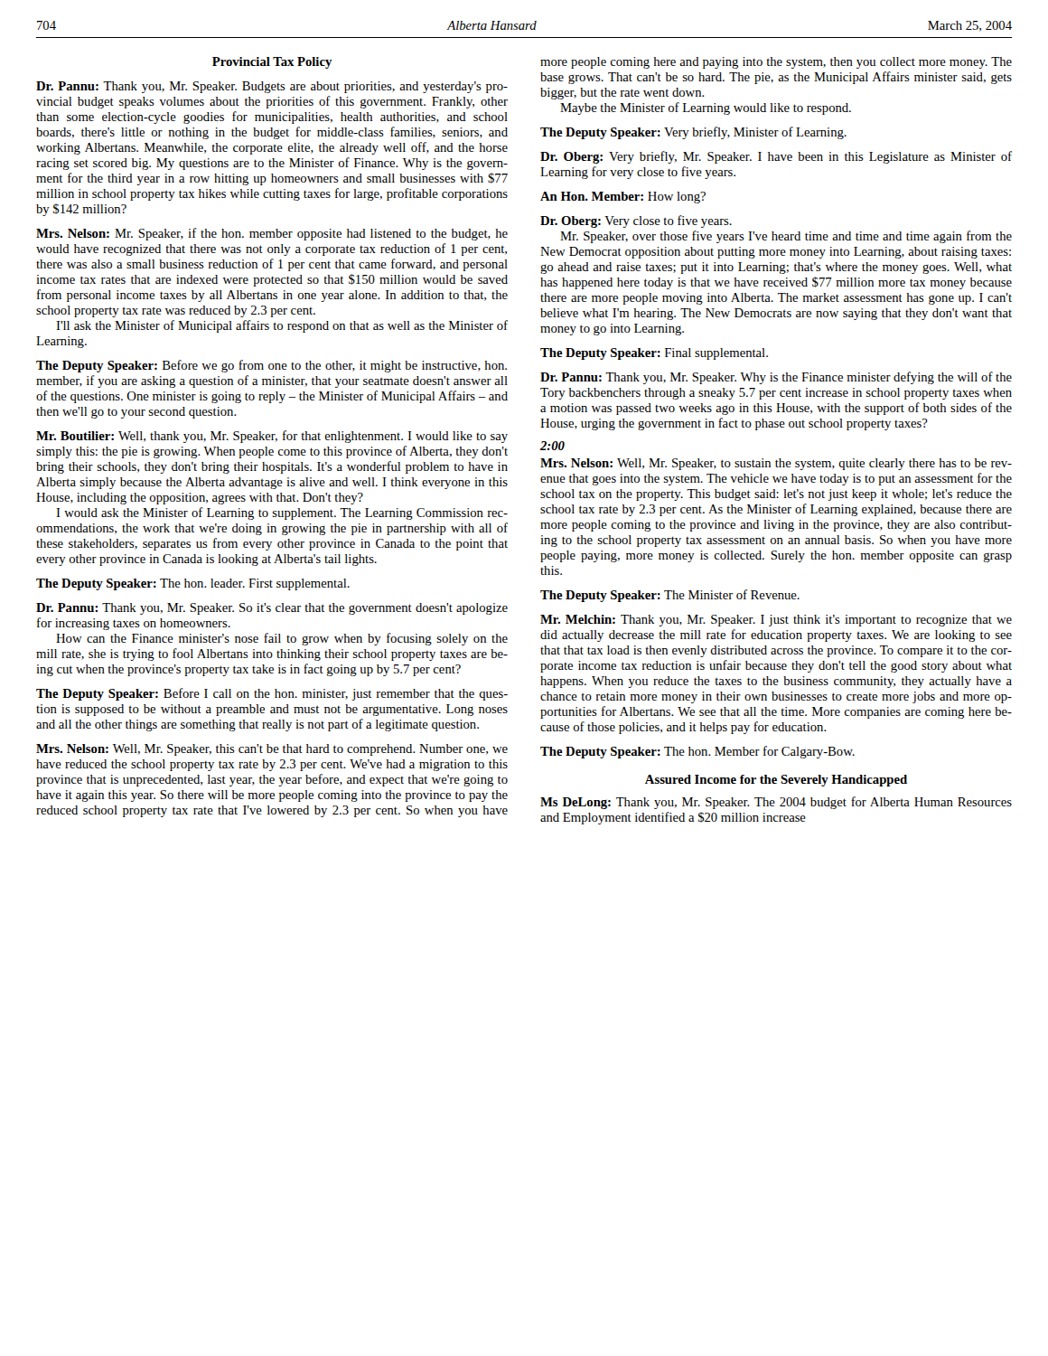704 Alberta Hansard March 25, 2004
Provincial Tax Policy
Dr. Pannu: Thank you, Mr. Speaker. Budgets are about priorities, and yesterday's provincial budget speaks volumes about the priorities of this government. Frankly, other than some election-cycle goodies for municipalities, health authorities, and school boards, there's little or nothing in the budget for middle-class families, seniors, and working Albertans. Meanwhile, the corporate elite, the already well off, and the horse racing set scored big. My questions are to the Minister of Finance. Why is the government for the third year in a row hitting up homeowners and small businesses with $77 million in school property tax hikes while cutting taxes for large, profitable corporations by $142 million?
Mrs. Nelson: Mr. Speaker, if the hon. member opposite had listened to the budget, he would have recognized that there was not only a corporate tax reduction of 1 per cent, there was also a small business reduction of 1 per cent that came forward, and personal income tax rates that are indexed were protected so that $150 million would be saved from personal income taxes by all Albertans in one year alone. In addition to that, the school property tax rate was reduced by 2.3 per cent.
I'll ask the Minister of Municipal affairs to respond on that as well as the Minister of Learning.
The Deputy Speaker: Before we go from one to the other, it might be instructive, hon. member, if you are asking a question of a minister, that your seatmate doesn't answer all of the questions. One minister is going to reply – the Minister of Municipal Affairs – and then we'll go to your second question.
Mr. Boutilier: Well, thank you, Mr. Speaker, for that enlightenment. I would like to say simply this: the pie is growing. When people come to this province of Alberta, they don't bring their schools, they don't bring their hospitals. It's a wonderful problem to have in Alberta simply because the Alberta advantage is alive and well. I think everyone in this House, including the opposition, agrees with that. Don't they?
I would ask the Minister of Learning to supplement. The Learning Commission recommendations, the work that we're doing in growing the pie in partnership with all of these stakeholders, separates us from every other province in Canada to the point that every other province in Canada is looking at Alberta's tail lights.
The Deputy Speaker: The hon. leader. First supplemental.
Dr. Pannu: Thank you, Mr. Speaker. So it's clear that the government doesn't apologize for increasing taxes on homeowners.
How can the Finance minister's nose fail to grow when by focusing solely on the mill rate, she is trying to fool Albertans into thinking their school property taxes are being cut when the province's property tax take is in fact going up by 5.7 per cent?
The Deputy Speaker: Before I call on the hon. minister, just remember that the question is supposed to be without a preamble and must not be argumentative. Long noses and all the other things are something that really is not part of a legitimate question.
Mrs. Nelson: Well, Mr. Speaker, this can't be that hard to comprehend. Number one, we have reduced the school property tax rate by 2.3 per cent. We've had a migration to this province that is unprecedented, last year, the year before, and expect that we're going to have it again this year. So there will be more people coming into the province to pay the reduced school property tax rate that I've lowered by 2.3 per cent. So when you have more people coming here and paying into the system, then you collect more money. The base grows. That can't be so hard. The pie, as the Municipal Affairs minister said, gets bigger, but the rate went down.
Maybe the Minister of Learning would like to respond.
The Deputy Speaker: Very briefly, Minister of Learning.
Dr. Oberg: Very briefly, Mr. Speaker. I have been in this Legislature as Minister of Learning for very close to five years.
An Hon. Member: How long?
Dr. Oberg: Very close to five years.
Mr. Speaker, over those five years I've heard time and time and time again from the New Democrat opposition about putting more money into Learning, about raising taxes: go ahead and raise taxes; put it into Learning; that's where the money goes. Well, what has happened here today is that we have received $77 million more tax money because there are more people moving into Alberta. The market assessment has gone up. I can't believe what I'm hearing. The New Democrats are now saying that they don't want that money to go into Learning.
The Deputy Speaker: Final supplemental.
Dr. Pannu: Thank you, Mr. Speaker. Why is the Finance minister defying the will of the Tory backbenchers through a sneaky 5.7 per cent increase in school property taxes when a motion was passed two weeks ago in this House, with the support of both sides of the House, urging the government in fact to phase out school property taxes?
2:00
Mrs. Nelson: Well, Mr. Speaker, to sustain the system, quite clearly there has to be revenue that goes into the system. The vehicle we have today is to put an assessment for the school tax on the property. This budget said: let's not just keep it whole; let's reduce the school tax rate by 2.3 per cent. As the Minister of Learning explained, because there are more people coming to the province and living in the province, they are also contributing to the school property tax assessment on an annual basis. So when you have more people paying, more money is collected. Surely the hon. member opposite can grasp this.
The Deputy Speaker: The Minister of Revenue.
Mr. Melchin: Thank you, Mr. Speaker. I just think it's important to recognize that we did actually decrease the mill rate for education property taxes. We are looking to see that that tax load is then evenly distributed across the province. To compare it to the corporate income tax reduction is unfair because they don't tell the good story about what happens. When you reduce the taxes to the business community, they actually have a chance to retain more money in their own businesses to create more jobs and more opportunities for Albertans. We see that all the time. More companies are coming here because of those policies, and it helps pay for education.
The Deputy Speaker: The hon. Member for Calgary-Bow.
Assured Income for the Severely Handicapped
Ms DeLong: Thank you, Mr. Speaker. The 2004 budget for Alberta Human Resources and Employment identified a $20 million increase